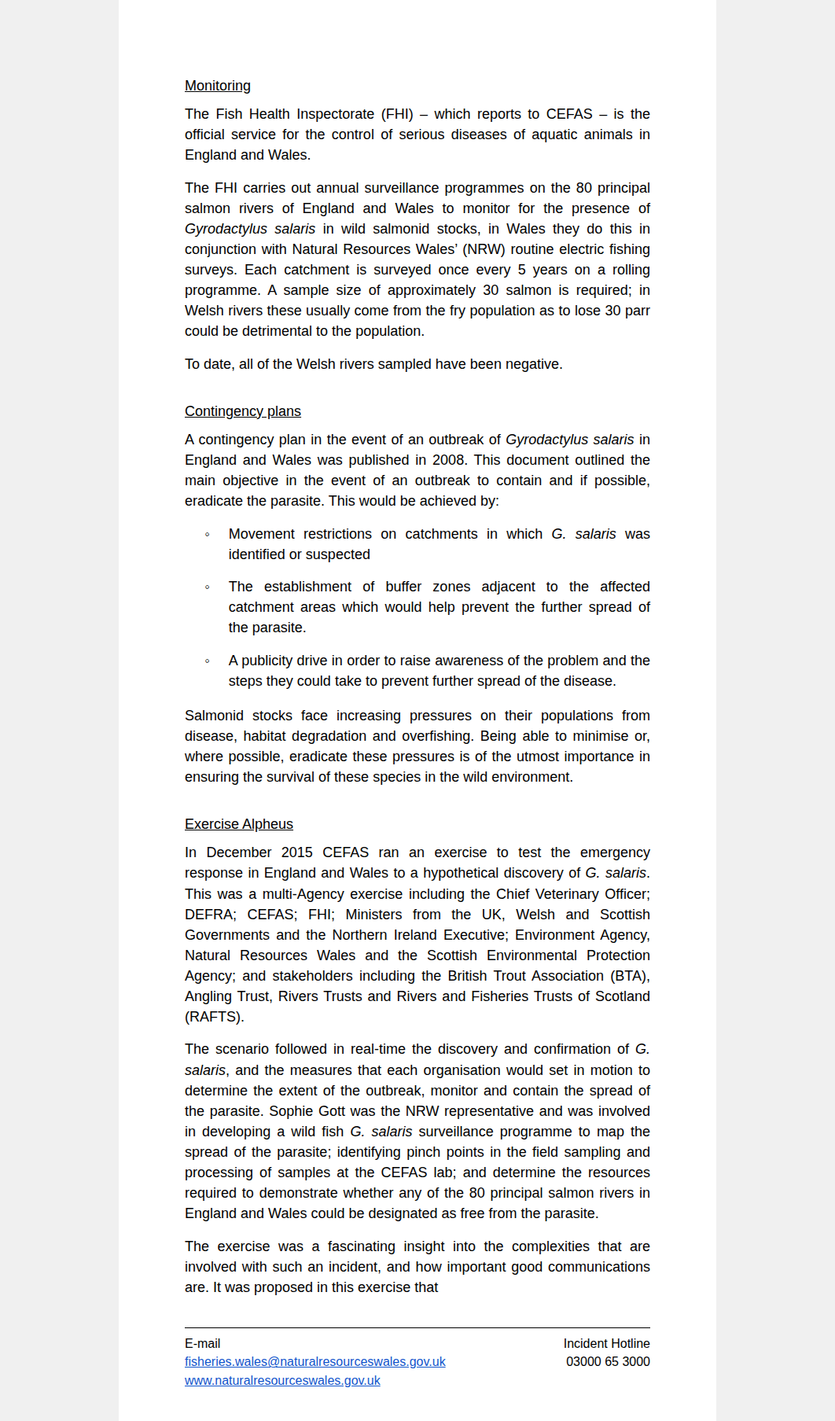Monitoring
The Fish Health Inspectorate (FHI) – which reports to CEFAS – is the official service for the control of serious diseases of aquatic animals in England and Wales.
The FHI carries out annual surveillance programmes on the 80 principal salmon rivers of England and Wales to monitor for the presence of Gyrodactylus salaris in wild salmonid stocks, in Wales they do this in conjunction with Natural Resources Wales’ (NRW) routine electric fishing surveys. Each catchment is surveyed once every 5 years on a rolling programme. A sample size of approximately 30 salmon is required; in Welsh rivers these usually come from the fry population as to lose 30 parr could be detrimental to the population.
To date, all of the Welsh rivers sampled have been negative.
Contingency plans
A contingency plan in the event of an outbreak of Gyrodactylus salaris in England and Wales was published in 2008. This document outlined the main objective in the event of an outbreak to contain and if possible, eradicate the parasite. This would be achieved by:
Movement restrictions on catchments in which G. salaris was identified or suspected
The establishment of buffer zones adjacent to the affected catchment areas which would help prevent the further spread of the parasite.
A publicity drive in order to raise awareness of the problem and the steps they could take to prevent further spread of the disease.
Salmonid stocks face increasing pressures on their populations from disease, habitat degradation and overfishing. Being able to minimise or, where possible, eradicate these pressures is of the utmost importance in ensuring the survival of these species in the wild environment.
Exercise Alpheus
In December 2015 CEFAS ran an exercise to test the emergency response in England and Wales to a hypothetical discovery of G. salaris. This was a multi-Agency exercise including the Chief Veterinary Officer; DEFRA; CEFAS; FHI; Ministers from the UK, Welsh and Scottish Governments and the Northern Ireland Executive; Environment Agency, Natural Resources Wales and the Scottish Environmental Protection Agency; and stakeholders including the British Trout Association (BTA), Angling Trust, Rivers Trusts and Rivers and Fisheries Trusts of Scotland (RAFTS).
The scenario followed in real-time the discovery and confirmation of G. salaris, and the measures that each organisation would set in motion to determine the extent of the outbreak, monitor and contain the spread of the parasite. Sophie Gott was the NRW representative and was involved in developing a wild fish G. salaris surveillance programme to map the spread of the parasite; identifying pinch points in the field sampling and processing of samples at the CEFAS lab; and determine the resources required to demonstrate whether any of the 80 principal salmon rivers in England and Wales could be designated as free from the parasite.
The exercise was a fascinating insight into the complexities that are involved with such an incident, and how important good communications are. It was proposed in this exercise that
E-mail fisheries.wales@naturalresourceswales.gov.uk www.naturalresourceswales.gov.uk
Incident Hotline
03000 65 3000